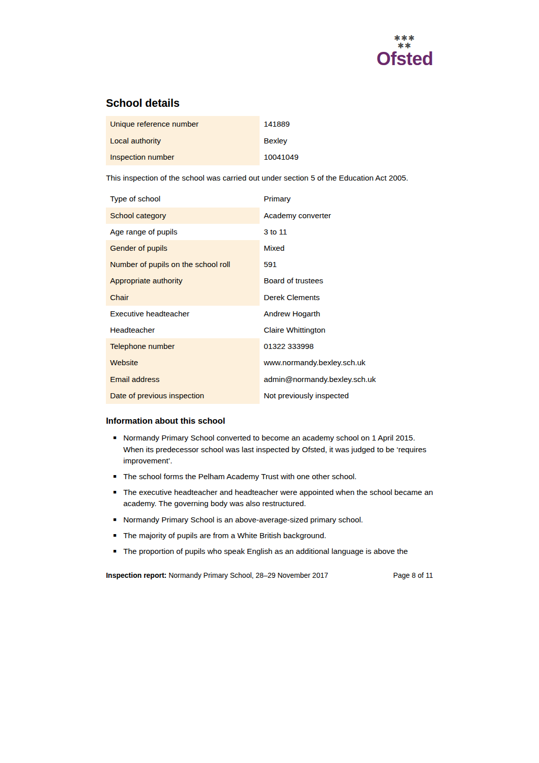✱✱✱
✱✱
Ofsted
School details
| Unique reference number | 141889 |
| Local authority | Bexley |
| Inspection number | 10041049 |
This inspection of the school was carried out under section 5 of the Education Act 2005.
| Type of school | Primary |
| School category | Academy converter |
| Age range of pupils | 3 to 11 |
| Gender of pupils | Mixed |
| Number of pupils on the school roll | 591 |
| Appropriate authority | Board of trustees |
| Chair | Derek Clements |
| Executive headteacher | Andrew Hogarth |
| Headteacher | Claire Whittington |
| Telephone number | 01322 333998 |
| Website | www.normandy.bexley.sch.uk |
| Email address | admin@normandy.bexley.sch.uk |
| Date of previous inspection | Not previously inspected |
Information about this school
Normandy Primary School converted to become an academy school on 1 April 2015. When its predecessor school was last inspected by Ofsted, it was judged to be ‘requires improvement’.
The school forms the Pelham Academy Trust with one other school.
The executive headteacher and headteacher were appointed when the school became an academy. The governing body was also restructured.
Normandy Primary School is an above-average-sized primary school.
The majority of pupils are from a White British background.
The proportion of pupils who speak English as an additional language is above the
Inspection report: Normandy Primary School, 28–29 November 2017
Page 8 of 11